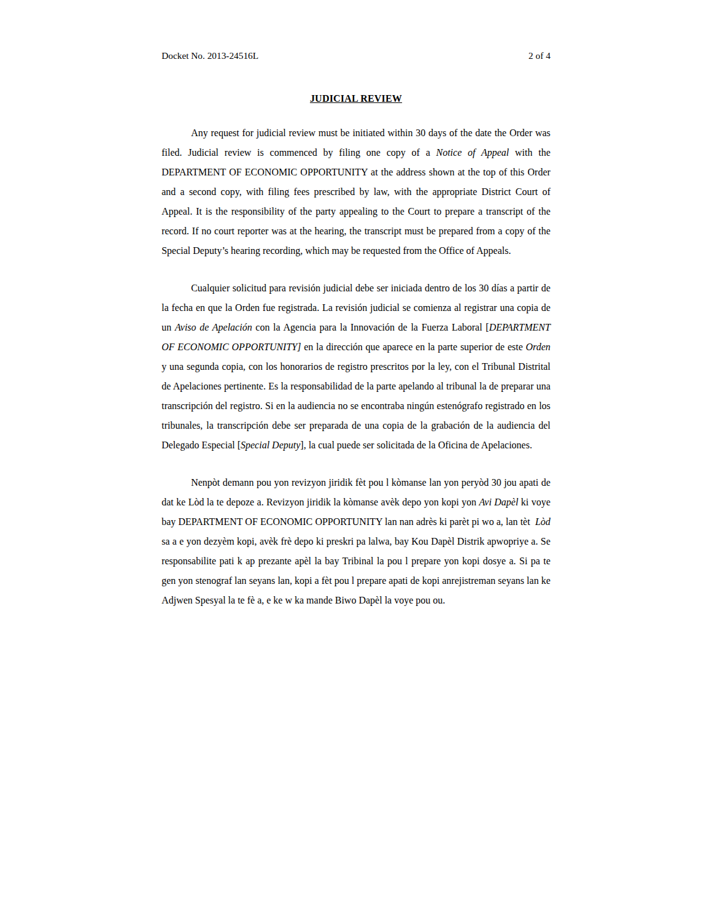Docket No. 2013-24516L 2 of 4
JUDICIAL REVIEW
Any request for judicial review must be initiated within 30 days of the date the Order was filed. Judicial review is commenced by filing one copy of a Notice of Appeal with the DEPARTMENT OF ECONOMIC OPPORTUNITY at the address shown at the top of this Order and a second copy, with filing fees prescribed by law, with the appropriate District Court of Appeal. It is the responsibility of the party appealing to the Court to prepare a transcript of the record. If no court reporter was at the hearing, the transcript must be prepared from a copy of the Special Deputy’s hearing recording, which may be requested from the Office of Appeals.
Cualquier solicitud para revisión judicial debe ser iniciada dentro de los 30 días a partir de la fecha en que la Orden fue registrada. La revisión judicial se comienza al registrar una copia de un Aviso de Apelación con la Agencia para la Innovación de la Fuerza Laboral [DEPARTMENT OF ECONOMIC OPPORTUNITY] en la dirección que aparece en la parte superior de este Orden y una segunda copia, con los honorarios de registro prescritos por la ley, con el Tribunal Distrital de Apelaciones pertinente. Es la responsabilidad de la parte apelando al tribunal la de preparar una transcripción del registro. Si en la audiencia no se encontraba ningún estenógrafo registrado en los tribunales, la transcripción debe ser preparada de una copia de la grabación de la audiencia del Delegado Especial [Special Deputy], la cual puede ser solicitada de la Oficina de Apelaciones.
Nenpòt demann pou yon revizyon jiridik fèt pou l kòmanse lan yon peryòd 30 jou apati de dat ke Lòd la te depoze a. Revizyon jiridik la kòmanse avèk depo yon kopi yon Avi Dapèl ki voye bay DEPARTMENT OF ECONOMIC OPPORTUNITY lan nan adrès ki parèt pi wo a, lan tèt Lòd sa a e yon dezyèm kopi, avèk frè depo ki preskri pa lalwa, bay Kou Dapèl Distrik apwopriye a. Se responsabilite pati k ap prezante apèl la bay Tribinal la pou l prepare yon kopi dosye a. Si pa te gen yon stenograf lan seyans lan, kopi a fèt pou l prepare apati de kopi anrejistreman seyans lan ke Adjwen Spesyal la te fè a, e ke w ka mande Biwo Dapèl la voye pou ou.